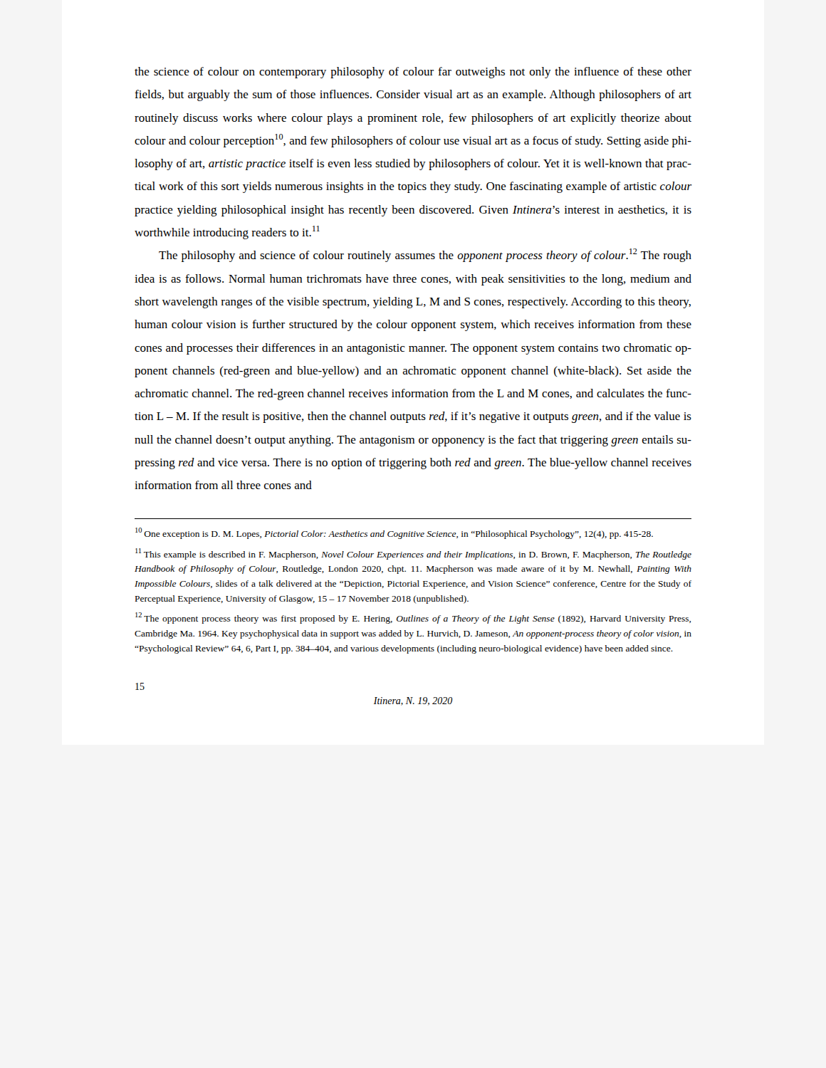the science of colour on contemporary philosophy of colour far outweighs not only the influence of these other fields, but arguably the sum of those influences. Consider visual art as an example. Although philosophers of art routinely discuss works where colour plays a prominent role, few philosophers of art explicitly theorize about colour and colour perception10, and few philosophers of colour use visual art as a focus of study. Setting aside philosophy of art, artistic practice itself is even less studied by philosophers of colour. Yet it is well-known that practical work of this sort yields numerous insights in the topics they study. One fascinating example of artistic colour practice yielding philosophical insight has recently been discovered. Given Intinera’s interest in aesthetics, it is worthwhile introducing readers to it.11
The philosophy and science of colour routinely assumes the opponent process theory of colour.12 The rough idea is as follows. Normal human trichromats have three cones, with peak sensitivities to the long, medium and short wavelength ranges of the visible spectrum, yielding L, M and S cones, respectively. According to this theory, human colour vision is further structured by the colour opponent system, which receives information from these cones and processes their differences in an antagonistic manner. The opponent system contains two chromatic opponent channels (red-green and blue-yellow) and an achromatic opponent channel (white-black). Set aside the achromatic channel. The red-green channel receives information from the L and M cones, and calculates the function L – M. If the result is positive, then the channel outputs red, if it’s negative it outputs green, and if the value is null the channel doesn’t output anything. The antagonism or opponency is the fact that triggering green entails supressing red and vice versa. There is no option of triggering both red and green. The blue-yellow channel receives information from all three cones and
10 One exception is D. M. Lopes, Pictorial Color: Aesthetics and Cognitive Science, in “Philosophical Psychology”, 12(4), pp. 415-28.
11 This example is described in F. Macpherson, Novel Colour Experiences and their Implications, in D. Brown, F. Macpherson, The Routledge Handbook of Philosophy of Colour, Routledge, London 2020, chpt. 11. Macpherson was made aware of it by M. Newhall, Painting With Impossible Colours, slides of a talk delivered at the “Depiction, Pictorial Experience, and Vision Science” conference, Centre for the Study of Perceptual Experience, University of Glasgow, 15 – 17 November 2018 (unpublished).
12 The opponent process theory was first proposed by E. Hering, Outlines of a Theory of the Light Sense (1892), Harvard University Press, Cambridge Ma. 1964. Key psychophysical data in support was added by L. Hurvich, D. Jameson, An opponent-process theory of color vision, in “Psychological Review” 64, 6, Part I, pp. 384–404, and various developments (including neuro-biological evidence) have been added since.
15
Itinera, N. 19, 2020